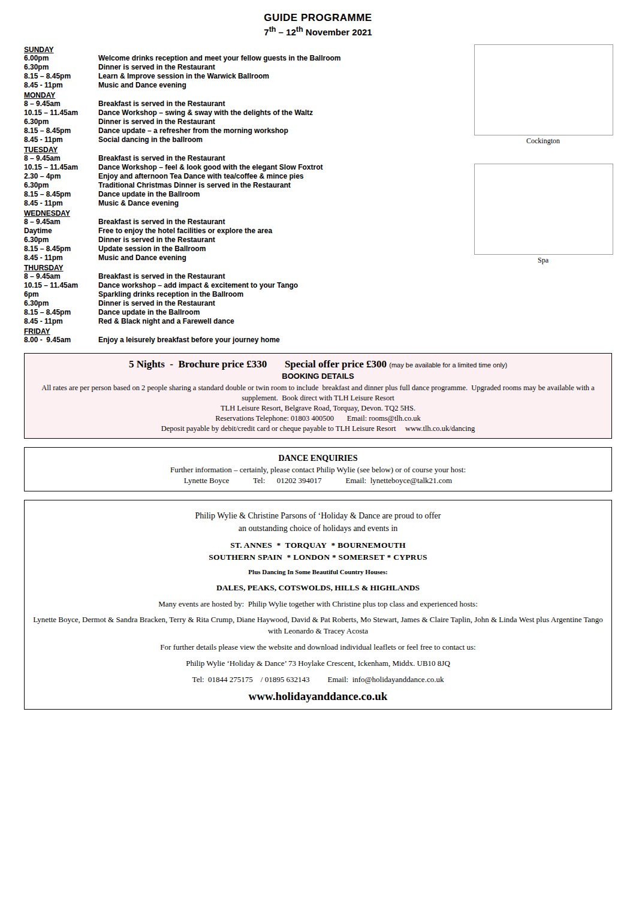GUIDE PROGRAMME
7th – 12th November 2021
SUNDAY
| 6.00pm | Welcome drinks reception and meet your fellow guests in the Ballroom |
| 6.30pm | Dinner is served in the Restaurant |
| 8.15 – 8.45pm | Learn & Improve session in the Warwick Ballroom |
| 8.45 - 11pm | Music and Dance evening |
MONDAY
| 8 – 9.45am | Breakfast is served in the Restaurant |
| 10.15 – 11.45am | Dance Workshop – swing & sway with the delights of the Waltz |
| 6.30pm | Dinner is served in the Restaurant |
| 8.15 – 8.45pm | Dance update – a refresher from the morning workshop |
| 8.45 - 11pm | Social dancing in the ballroom |
TUESDAY
| 8 – 9.45am | Breakfast is served in the Restaurant |
| 10.15 – 11.45am | Dance Workshop – feel & look good with the elegant Slow Foxtrot |
| 2.30 – 4pm | Enjoy and afternoon Tea Dance with tea/coffee & mince pies |
| 6.30pm | Traditional Christmas Dinner is served in the Restaurant |
| 8.15 – 8.45pm | Dance update in the Ballroom |
| 8.45 - 11pm | Music & Dance evening |
WEDNESDAY
| 8 – 9.45am | Breakfast is served in the Restaurant |
| Daytime | Free to enjoy the hotel facilities or explore the area |
| 6.30pm | Dinner is served in the Restaurant |
| 8.15 – 8.45pm | Update session in the Ballroom |
| 8.45 - 11pm | Music and Dance evening |
THURSDAY
| 8 – 9.45am | Breakfast is served in the Restaurant |
| 10.15 – 11.45am | Dance workshop – add impact & excitement to your Tango |
| 6pm | Sparkling drinks reception in the Ballroom |
| 6.30pm | Dinner is served in the Restaurant |
| 8.15 – 8.45pm | Dance update in the Ballroom |
| 8.45 - 11pm | Red & Black night and a Farewell dance |
FRIDAY
| 8.00 - 9.45am | Enjoy a leisurely breakfast before your journey home |
Cockington
Spa
5 Nights - Brochure price £330 Special offer price £300 (may be available for a limited time only)
BOOKING DETAILS
All rates are per person based on 2 people sharing a standard double or twin room to include breakfast and dinner plus full dance programme. Upgraded rooms may be available with a supplement. Book direct with TLH Leisure Resort
TLH Leisure Resort, Belgrave Road, Torquay, Devon. TQ2 5HS.
Reservations Telephone: 01803 400500 Email: rooms@tlh.co.uk
Deposit payable by debit/credit card or cheque payable to TLH Leisure Resort www.tlh.co.uk/dancing
DANCE ENQUIRIES
Further information – certainly, please contact Philip Wylie (see below) or of course your host:
Lynette Boyce Tel: 01202 394017 Email: lynetteboyce@talk21.com
Philip Wylie & Christine Parsons of ‘Holiday & Dance are proud to offer
an outstanding choice of holidays and events in
ST. ANNES * TORQUAY * BOURNEMOUTH
SOUTHERN SPAIN * LONDON * SOMERSET * CYPRUS
Plus Dancing In Some Beautiful Country Houses:
DALES, PEAKS, COTSWOLDS, HILLS & HIGHLANDS
Many events are hosted by: Philip Wylie together with Christine plus top class and experienced hosts:
Lynette Boyce, Dermot & Sandra Bracken, Terry & Rita Crump, Diane Haywood, David & Pat Roberts, Mo Stewart, James & Claire Taplin, John & Linda West plus Argentine Tango with Leonardo & Tracey Acosta
For further details please view the website and download individual leaflets or feel free to contact us:
Philip Wylie ‘Holiday & Dance’ 73 Hoylake Crescent, Ickenham, Middx. UB10 8JQ
Tel: 01844 275175 / 01895 632143 Email: info@holidayanddance.co.uk
www.holidayanddance.co.uk